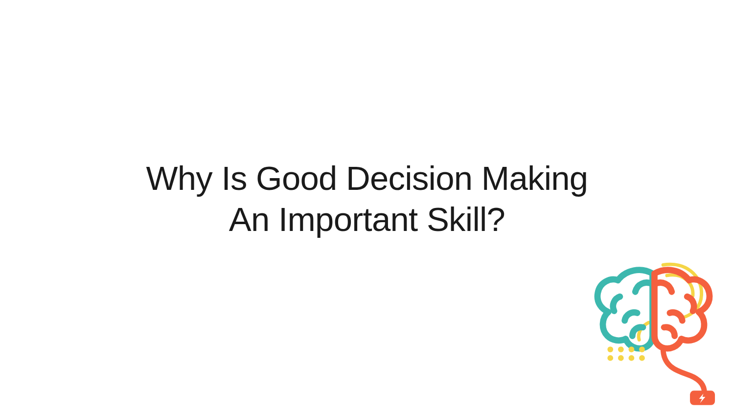Why Is Good Decision Making
An Important Skill?